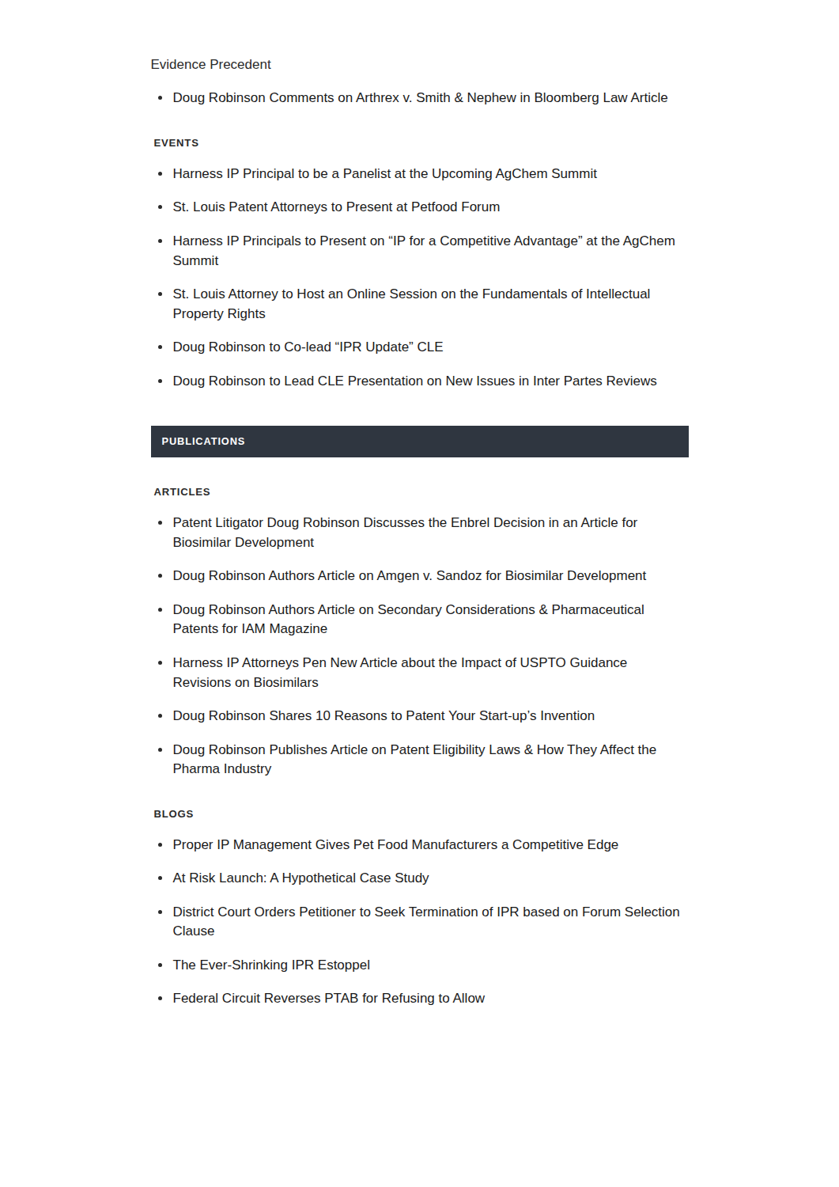Evidence Precedent
Doug Robinson Comments on Arthrex v. Smith & Nephew in Bloomberg Law Article
Events
Harness IP Principal to be a Panelist at the Upcoming AgChem Summit
St. Louis Patent Attorneys to Present at Petfood Forum
Harness IP Principals to Present on “IP for a Competitive Advantage” at the AgChem Summit
St. Louis Attorney to Host an Online Session on the Fundamentals of Intellectual Property Rights
Doug Robinson to Co-lead “IPR Update” CLE
Doug Robinson to Lead CLE Presentation on New Issues in Inter Partes Reviews
Publications
Articles
Patent Litigator Doug Robinson Discusses the Enbrel Decision in an Article for Biosimilar Development
Doug Robinson Authors Article on Amgen v. Sandoz for Biosimilar Development
Doug Robinson Authors Article on Secondary Considerations & Pharmaceutical Patents for IAM Magazine
Harness IP Attorneys Pen New Article about the Impact of USPTO Guidance Revisions on Biosimilars
Doug Robinson Shares 10 Reasons to Patent Your Start-up’s Invention
Doug Robinson Publishes Article on Patent Eligibility Laws & How They Affect the Pharma Industry
Blogs
Proper IP Management Gives Pet Food Manufacturers a Competitive Edge
At Risk Launch: A Hypothetical Case Study
District Court Orders Petitioner to Seek Termination of IPR based on Forum Selection Clause
The Ever-Shrinking IPR Estoppel
Federal Circuit Reverses PTAB for Refusing to Allow